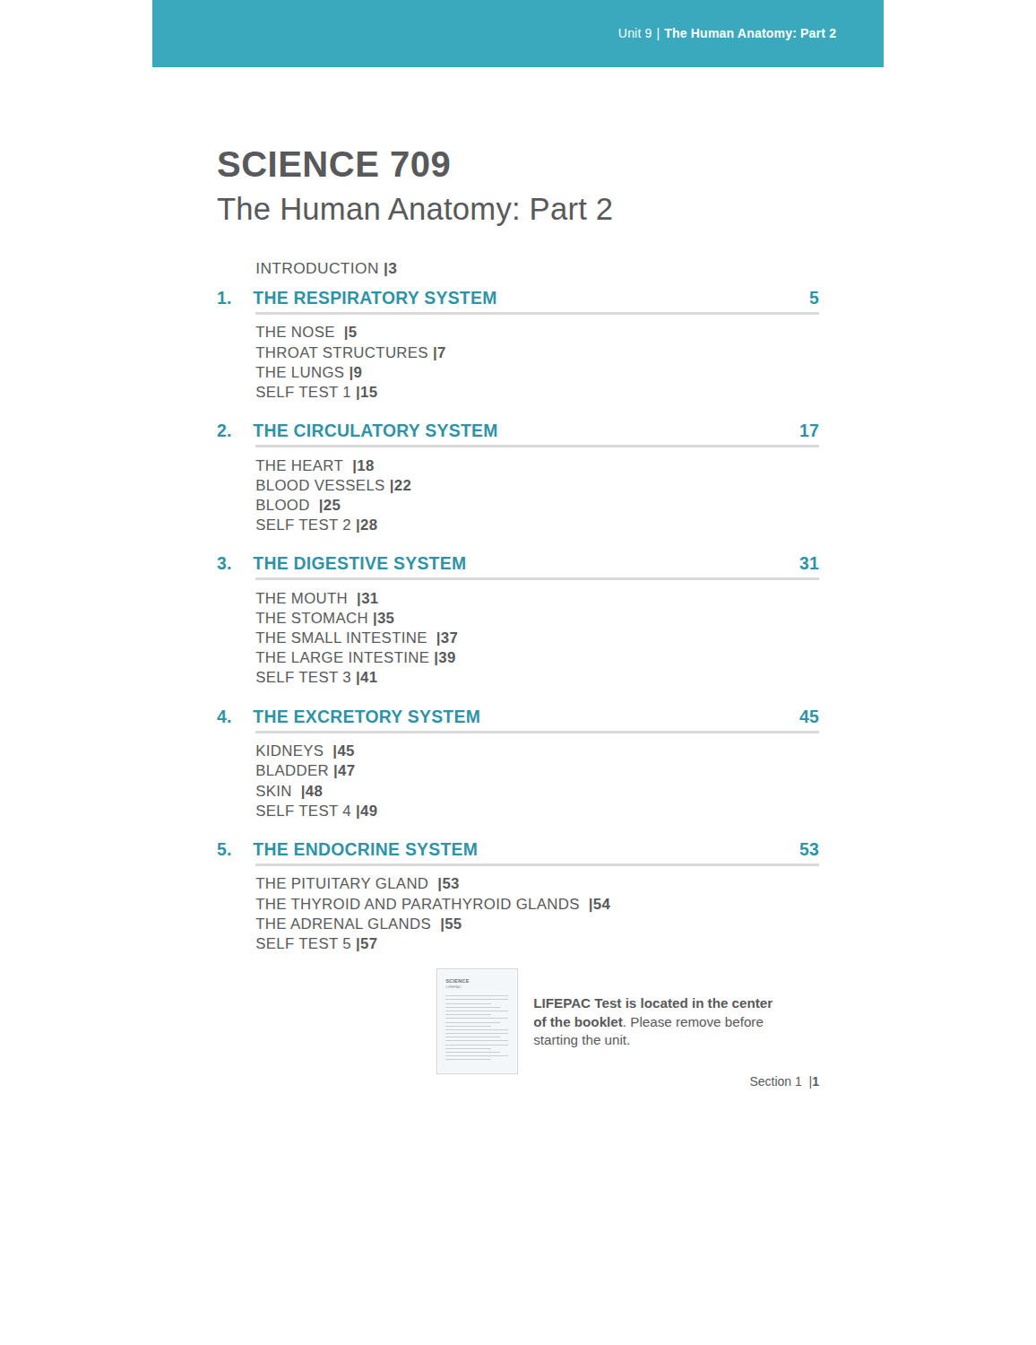Unit 9|The Human Anatomy: Part 2
SCIENCE 709
The Human Anatomy: Part 2
INTRODUCTION |3
1. THE RESPIRATORY SYSTEM 5
THE NOSE |5
THROAT STRUCTURES |7
THE LUNGS |9
SELF TEST 1 |15
2. THE CIRCULATORY SYSTEM 17
THE HEART |18
BLOOD VESSELS |22
BLOOD |25
SELF TEST 2 |28
3. THE DIGESTIVE SYSTEM 31
THE MOUTH |31
THE STOMACH |35
THE SMALL INTESTINE |37
THE LARGE INTESTINE |39
SELF TEST 3 |41
4. THE EXCRETORY SYSTEM 45
KIDNEYS |45
BLADDER |47
SKIN |48
SELF TEST 4 |49
5. THE ENDOCRINE SYSTEM 53
THE PITUITARY GLAND |53
THE THYROID AND PARATHYROID GLANDS |54
THE ADRENAL GLANDS |55
SELF TEST 5 |57
SCIENCE
LIFEPAC
LIFEPAC Test is located in the center of the booklet. Please remove before starting the unit.
Section 1 |1